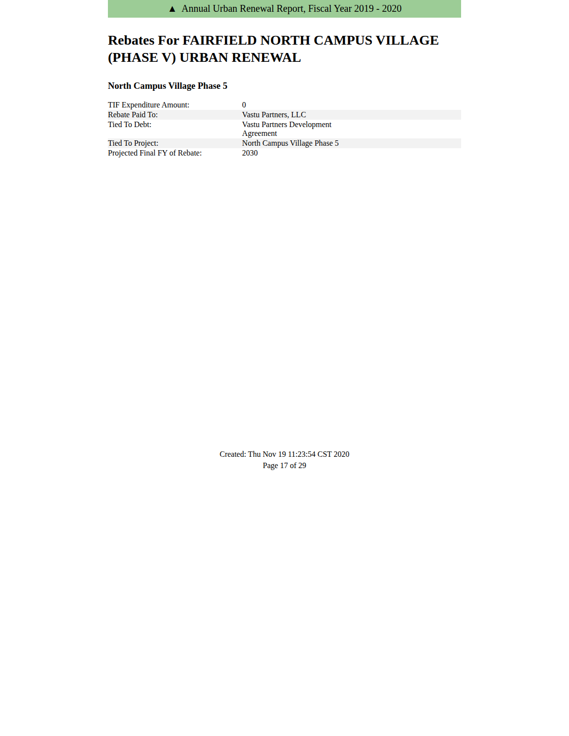▲ Annual Urban Renewal Report, Fiscal Year 2019 - 2020
Rebates For FAIRFIELD NORTH CAMPUS VILLAGE (PHASE V) URBAN RENEWAL
North Campus Village Phase 5
| TIF Expenditure Amount: | 0 |
| Rebate Paid To: | Vastu Partners, LLC |
| Tied To Debt: | Vastu Partners Development Agreement |
| Tied To Project: | North Campus Village Phase 5 |
| Projected Final FY of Rebate: | 2030 |
Created: Thu Nov 19 11:23:54 CST 2020
Page 17 of 29